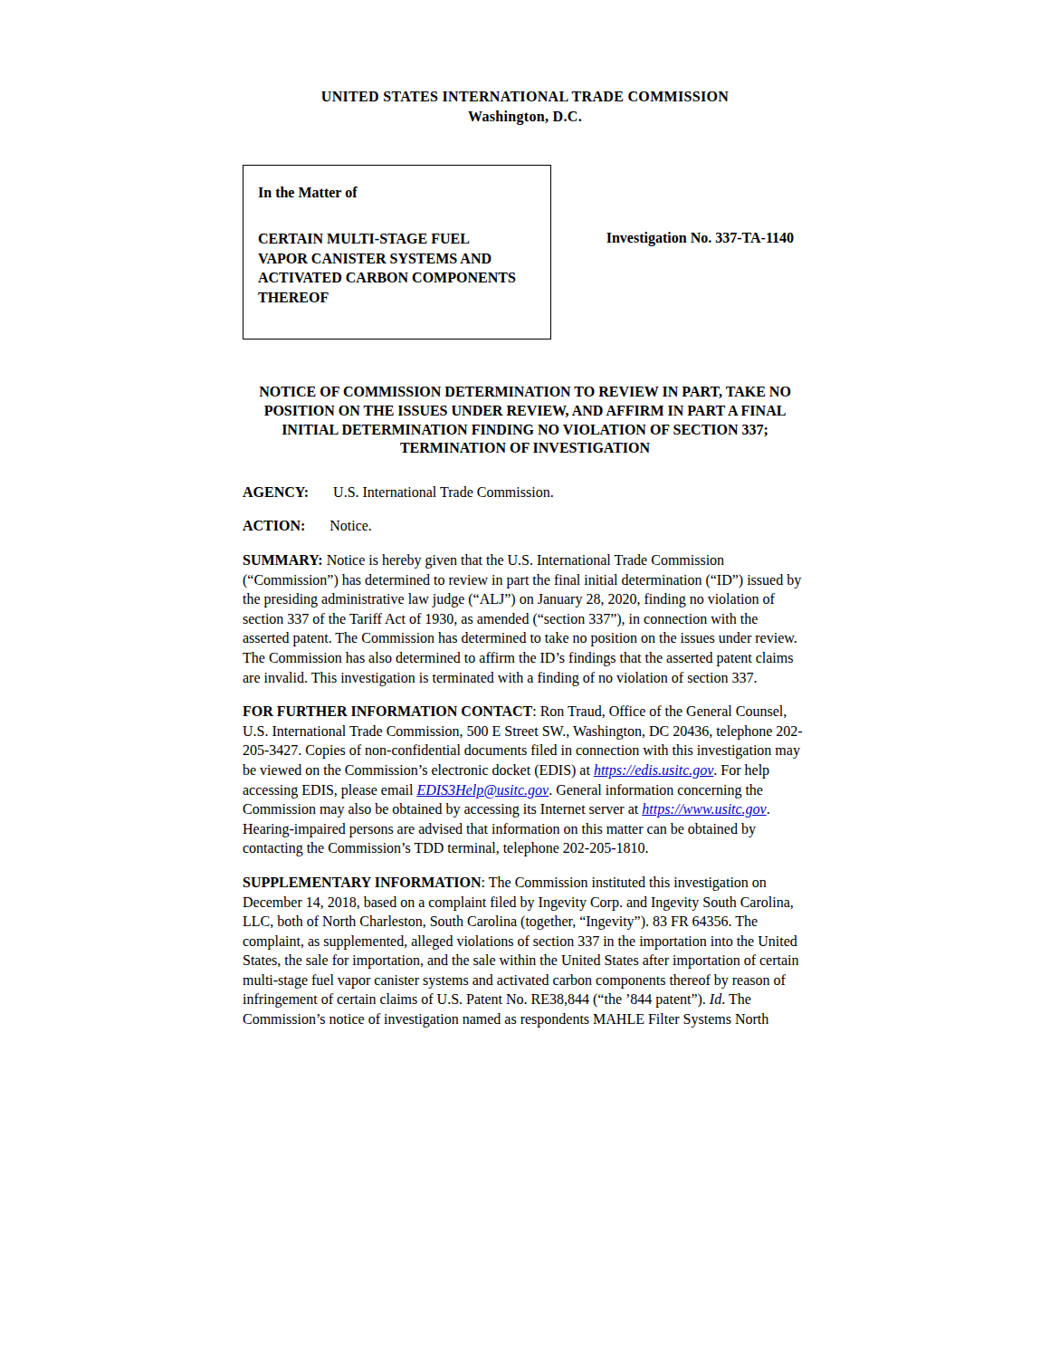UNITED STATES INTERNATIONAL TRADE COMMISSION Washington, D.C.
| In the Matter of CERTAIN MULTI-STAGE FUEL VAPOR CANISTER SYSTEMS AND ACTIVATED CARBON COMPONENTS THEREOF | Investigation No. 337-TA-1140 |
NOTICE OF COMMISSION DETERMINATION TO REVIEW IN PART, TAKE NO
POSITION ON THE ISSUES UNDER REVIEW, AND AFFIRM IN PART A FINAL
INITIAL DETERMINATION FINDING NO VIOLATION OF SECTION 337;
TERMINATION OF INVESTIGATION
AGENCY: U.S. International Trade Commission.
ACTION: Notice.
SUMMARY: Notice is hereby given that the U.S. International Trade Commission (“Commission”) has determined to review in part the final initial determination (“ID”) issued by the presiding administrative law judge (“ALJ”) on January 28, 2020, finding no violation of section 337 of the Tariff Act of 1930, as amended (“section 337”), in connection with the asserted patent. The Commission has determined to take no position on the issues under review. The Commission has also determined to affirm the ID’s findings that the asserted patent claims are invalid. This investigation is terminated with a finding of no violation of section 337.
FOR FURTHER INFORMATION CONTACT: Ron Traud, Office of the General Counsel, U.S. International Trade Commission, 500 E Street SW., Washington, DC 20436, telephone 202-205-3427. Copies of non-confidential documents filed in connection with this investigation may be viewed on the Commission’s electronic docket (EDIS) at https://edis.usitc.gov. For help accessing EDIS, please email EDIS3Help@usitc.gov. General information concerning the Commission may also be obtained by accessing its Internet server at https://www.usitc.gov. Hearing-impaired persons are advised that information on this matter can be obtained by contacting the Commission’s TDD terminal, telephone 202-205-1810.
SUPPLEMENTARY INFORMATION: The Commission instituted this investigation on December 14, 2018, based on a complaint filed by Ingevity Corp. and Ingevity South Carolina, LLC, both of North Charleston, South Carolina (together, “Ingevity”). 83 FR 64356. The complaint, as supplemented, alleged violations of section 337 in the importation into the United States, the sale for importation, and the sale within the United States after importation of certain multi-stage fuel vapor canister systems and activated carbon components thereof by reason of infringement of certain claims of U.S. Patent No. RE38,844 (“the ’844 patent”). Id. The Commission’s notice of investigation named as respondents MAHLE Filter Systems North